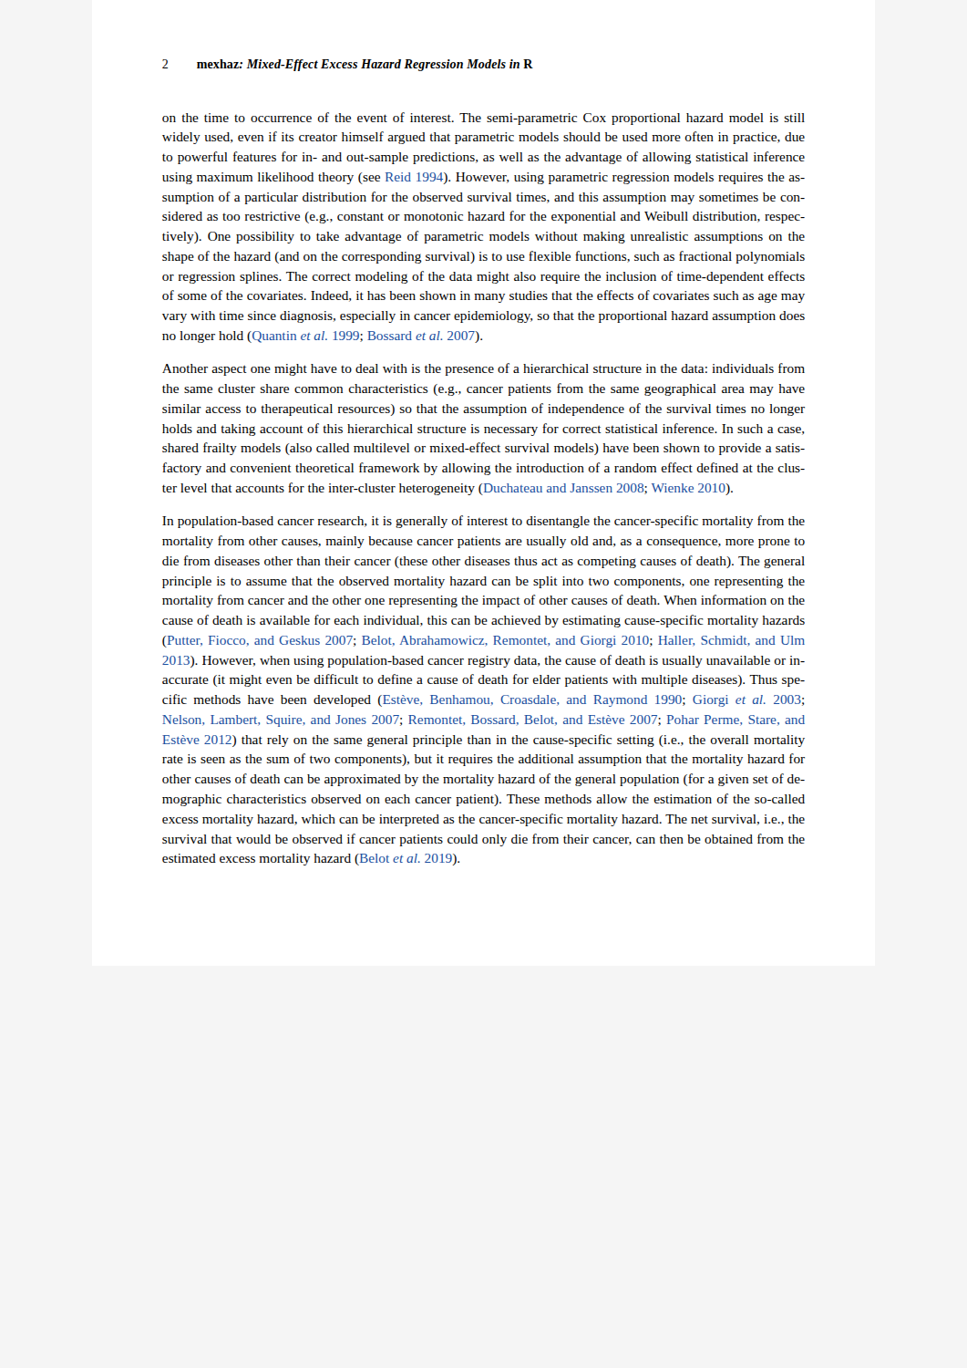2 mexhaz: Mixed-Effect Excess Hazard Regression Models in R
on the time to occurrence of the event of interest. The semi-parametric Cox proportional hazard model is still widely used, even if its creator himself argued that parametric models should be used more often in practice, due to powerful features for in- and out-sample predictions, as well as the advantage of allowing statistical inference using maximum likelihood theory (see Reid 1994). However, using parametric regression models requires the assumption of a particular distribution for the observed survival times, and this assumption may sometimes be considered as too restrictive (e.g., constant or monotonic hazard for the exponential and Weibull distribution, respectively). One possibility to take advantage of parametric models without making unrealistic assumptions on the shape of the hazard (and on the corresponding survival) is to use flexible functions, such as fractional polynomials or regression splines. The correct modeling of the data might also require the inclusion of time-dependent effects of some of the covariates. Indeed, it has been shown in many studies that the effects of covariates such as age may vary with time since diagnosis, especially in cancer epidemiology, so that the proportional hazard assumption does no longer hold (Quantin et al. 1999; Bossard et al. 2007).
Another aspect one might have to deal with is the presence of a hierarchical structure in the data: individuals from the same cluster share common characteristics (e.g., cancer patients from the same geographical area may have similar access to therapeutical resources) so that the assumption of independence of the survival times no longer holds and taking account of this hierarchical structure is necessary for correct statistical inference. In such a case, shared frailty models (also called multilevel or mixed-effect survival models) have been shown to provide a satisfactory and convenient theoretical framework by allowing the introduction of a random effect defined at the cluster level that accounts for the inter-cluster heterogeneity (Duchateau and Janssen 2008; Wienke 2010).
In population-based cancer research, it is generally of interest to disentangle the cancer-specific mortality from the mortality from other causes, mainly because cancer patients are usually old and, as a consequence, more prone to die from diseases other than their cancer (these other diseases thus act as competing causes of death). The general principle is to assume that the observed mortality hazard can be split into two components, one representing the mortality from cancer and the other one representing the impact of other causes of death. When information on the cause of death is available for each individual, this can be achieved by estimating cause-specific mortality hazards (Putter, Fiocco, and Geskus 2007; Belot, Abrahamowicz, Remontet, and Giorgi 2010; Haller, Schmidt, and Ulm 2013). However, when using population-based cancer registry data, the cause of death is usually unavailable or inaccurate (it might even be difficult to define a cause of death for elder patients with multiple diseases). Thus specific methods have been developed (Estève, Benhamou, Croasdale, and Raymond 1990; Giorgi et al. 2003; Nelson, Lambert, Squire, and Jones 2007; Remontet, Bossard, Belot, and Estève 2007; Pohar Perme, Stare, and Estève 2012) that rely on the same general principle than in the cause-specific setting (i.e., the overall mortality rate is seen as the sum of two components), but it requires the additional assumption that the mortality hazard for other causes of death can be approximated by the mortality hazard of the general population (for a given set of demographic characteristics observed on each cancer patient). These methods allow the estimation of the so-called excess mortality hazard, which can be interpreted as the cancer-specific mortality hazard. The net survival, i.e., the survival that would be observed if cancer patients could only die from their cancer, can then be obtained from the estimated excess mortality hazard (Belot et al. 2019).